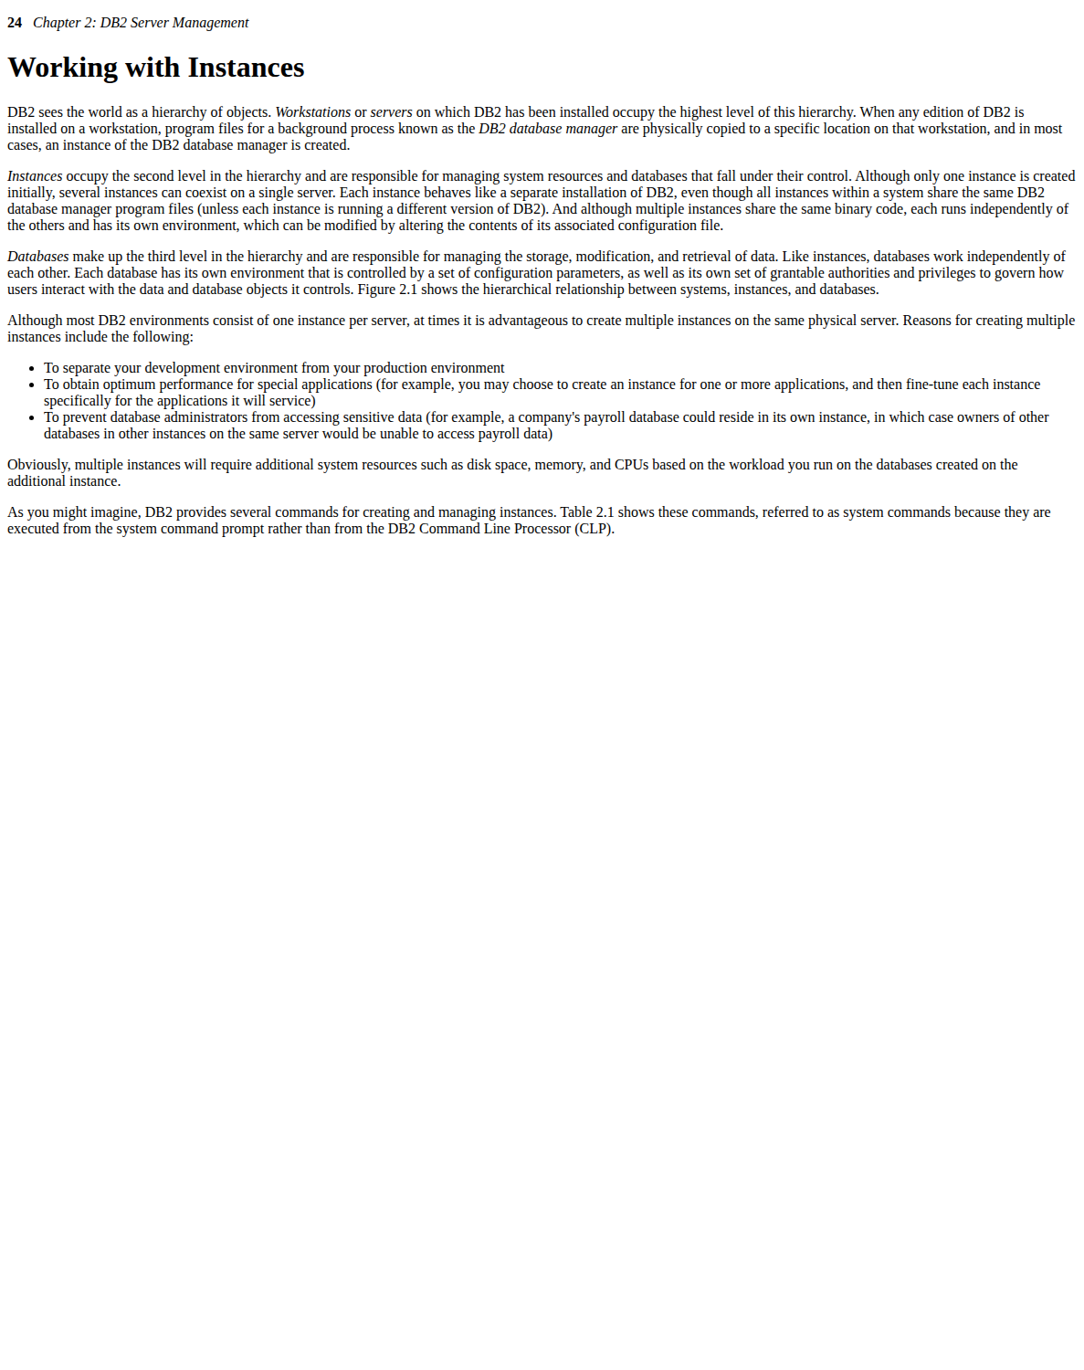24 Chapter 2: DB2 Server Management
Working with Instances
DB2 sees the world as a hierarchy of objects. Workstations or servers on which DB2 has been installed occupy the highest level of this hierarchy. When any edition of DB2 is installed on a workstation, program files for a background process known as the DB2 database manager are physically copied to a specific location on that workstation, and in most cases, an instance of the DB2 database manager is created.
Instances occupy the second level in the hierarchy and are responsible for managing system resources and databases that fall under their control. Although only one instance is created initially, several instances can coexist on a single server. Each instance behaves like a separate installation of DB2, even though all instances within a system share the same DB2 database manager program files (unless each instance is running a different version of DB2). And although multiple instances share the same binary code, each runs independently of the others and has its own environment, which can be modified by altering the contents of its associated configuration file.
Databases make up the third level in the hierarchy and are responsible for managing the storage, modification, and retrieval of data. Like instances, databases work independently of each other. Each database has its own environment that is controlled by a set of configuration parameters, as well as its own set of grantable authorities and privileges to govern how users interact with the data and database objects it controls. Figure 2.1 shows the hierarchical relationship between systems, instances, and databases.
Although most DB2 environments consist of one instance per server, at times it is advantageous to create multiple instances on the same physical server. Reasons for creating multiple instances include the following:
To separate your development environment from your production environment
To obtain optimum performance for special applications (for example, you may choose to create an instance for one or more applications, and then fine-tune each instance specifically for the applications it will service)
To prevent database administrators from accessing sensitive data (for example, a company's payroll database could reside in its own instance, in which case owners of other databases in other instances on the same server would be unable to access payroll data)
Obviously, multiple instances will require additional system resources such as disk space, memory, and CPUs based on the workload you run on the databases created on the additional instance.
As you might imagine, DB2 provides several commands for creating and managing instances. Table 2.1 shows these commands, referred to as system commands because they are executed from the system command prompt rather than from the DB2 Command Line Processor (CLP).